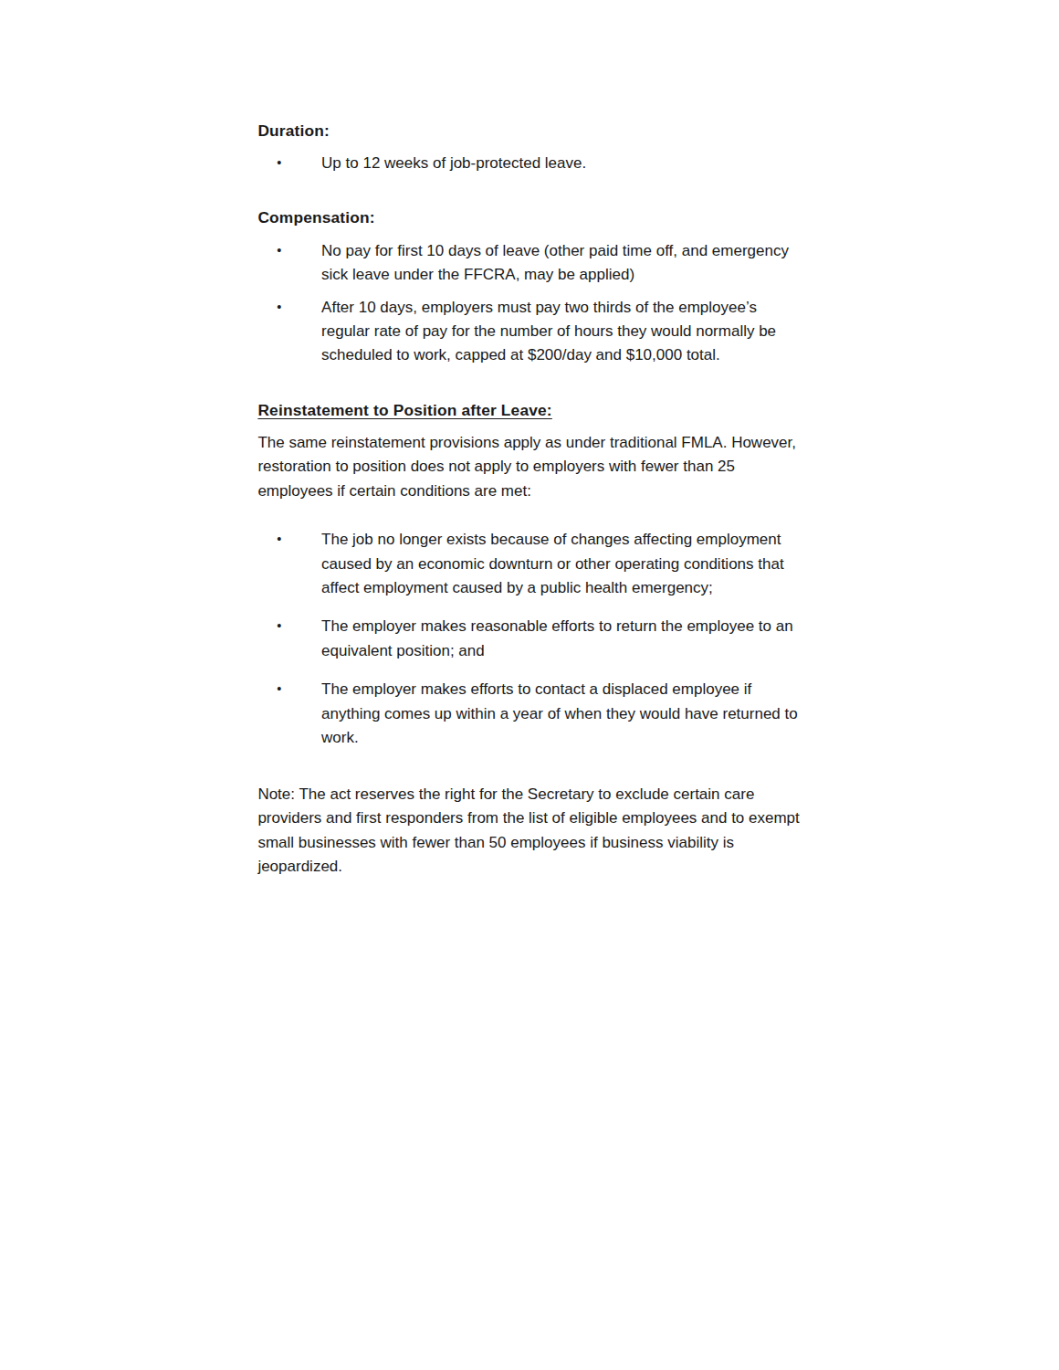Duration:
Up to 12 weeks of job-protected leave.
Compensation:
No pay for first 10 days of leave (other paid time off, and emergency sick leave under the FFCRA, may be applied)
After 10 days, employers must pay two thirds of the employee’s regular rate of pay for the number of hours they would normally be scheduled to work, capped at $200/day and $10,000 total.
Reinstatement to Position after Leave:
The same reinstatement provisions apply as under traditional FMLA. However, restoration to position does not apply to employers with fewer than 25 employees if certain conditions are met:
The job no longer exists because of changes affecting employment caused by an economic downturn or other operating conditions that affect employment caused by a public health emergency;
The employer makes reasonable efforts to return the employee to an equivalent position; and
The employer makes efforts to contact a displaced employee if anything comes up within a year of when they would have returned to work.
Note: The act reserves the right for the Secretary to exclude certain care providers and first responders from the list of eligible employees and to exempt small businesses with fewer than 50 employees if business viability is jeopardized.